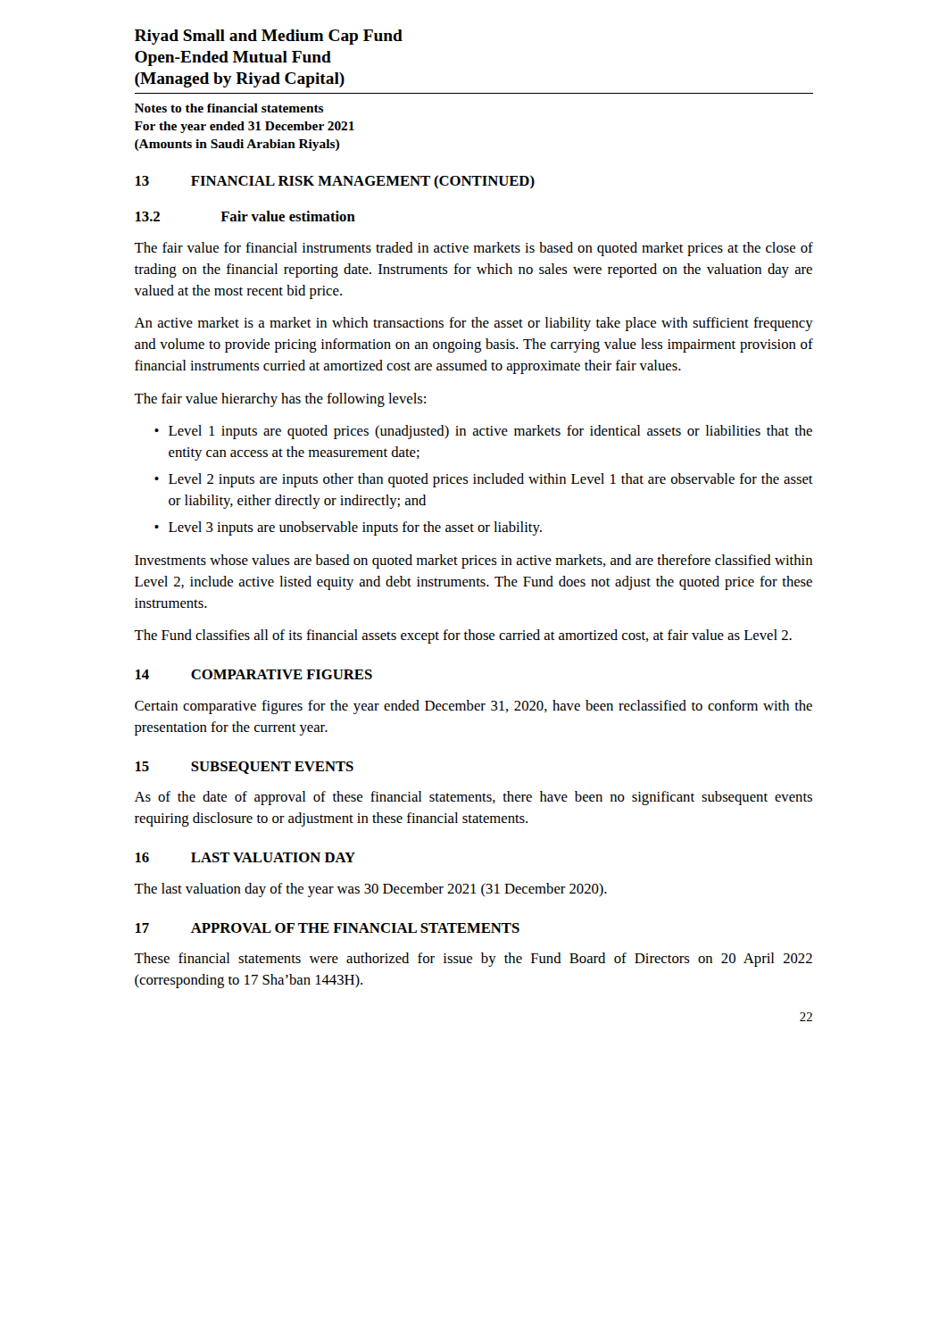Riyad Small and Medium Cap Fund
Open-Ended Mutual Fund
(Managed by Riyad Capital)
Notes to the financial statements
For the year ended 31 December 2021
(Amounts in Saudi Arabian Riyals)
13 FINANCIAL RISK MANAGEMENT (CONTINUED)
13.2 Fair value estimation
The fair value for financial instruments traded in active markets is based on quoted market prices at the close of trading on the financial reporting date. Instruments for which no sales were reported on the valuation day are valued at the most recent bid price.
An active market is a market in which transactions for the asset or liability take place with sufficient frequency and volume to provide pricing information on an ongoing basis. The carrying value less impairment provision of financial instruments curried at amortized cost are assumed to approximate their fair values.
The fair value hierarchy has the following levels:
Level 1 inputs are quoted prices (unadjusted) in active markets for identical assets or liabilities that the entity can access at the measurement date;
Level 2 inputs are inputs other than quoted prices included within Level 1 that are observable for the asset or liability, either directly or indirectly; and
Level 3 inputs are unobservable inputs for the asset or liability.
Investments whose values are based on quoted market prices in active markets, and are therefore classified within Level 2, include active listed equity and debt instruments. The Fund does not adjust the quoted price for these instruments.
The Fund classifies all of its financial assets except for those carried at amortized cost, at fair value as Level 2.
14 COMPARATIVE FIGURES
Certain comparative figures for the year ended December 31, 2020, have been reclassified to conform with the presentation for the current year.
15 SUBSEQUENT EVENTS
As of the date of approval of these financial statements, there have been no significant subsequent events requiring disclosure to or adjustment in these financial statements.
16 LAST VALUATION DAY
The last valuation day of the year was 30 December 2021 (31 December 2020).
17 APPROVAL OF THE FINANCIAL STATEMENTS
These financial statements were authorized for issue by the Fund Board of Directors on 20 April 2022 (corresponding to 17 Sha’ban 1443H).
22